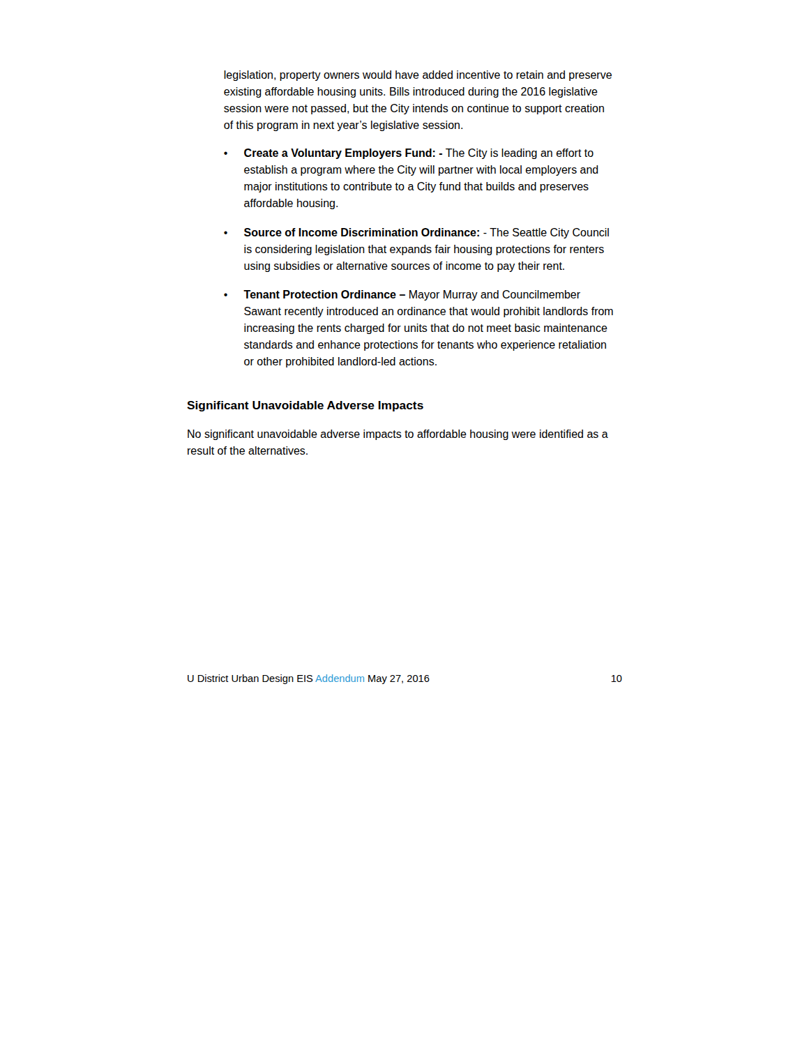legislation, property owners would have added incentive to retain and preserve existing affordable housing units. Bills introduced during the 2016 legislative session were not passed, but the City intends on continue to support creation of this program in next year’s legislative session.
Create a Voluntary Employers Fund: - The City is leading an effort to establish a program where the City will partner with local employers and major institutions to contribute to a City fund that builds and preserves affordable housing.
Source of Income Discrimination Ordinance: - The Seattle City Council is considering legislation that expands fair housing protections for renters using subsidies or alternative sources of income to pay their rent.
Tenant Protection Ordinance – Mayor Murray and Councilmember Sawant recently introduced an ordinance that would prohibit landlords from increasing the rents charged for units that do not meet basic maintenance standards and enhance protections for tenants who experience retaliation or other prohibited landlord-led actions.
Significant Unavoidable Adverse Impacts
No significant unavoidable adverse impacts to affordable housing were identified as a result of the alternatives.
U District Urban Design EIS Addendum May 27, 2016 10